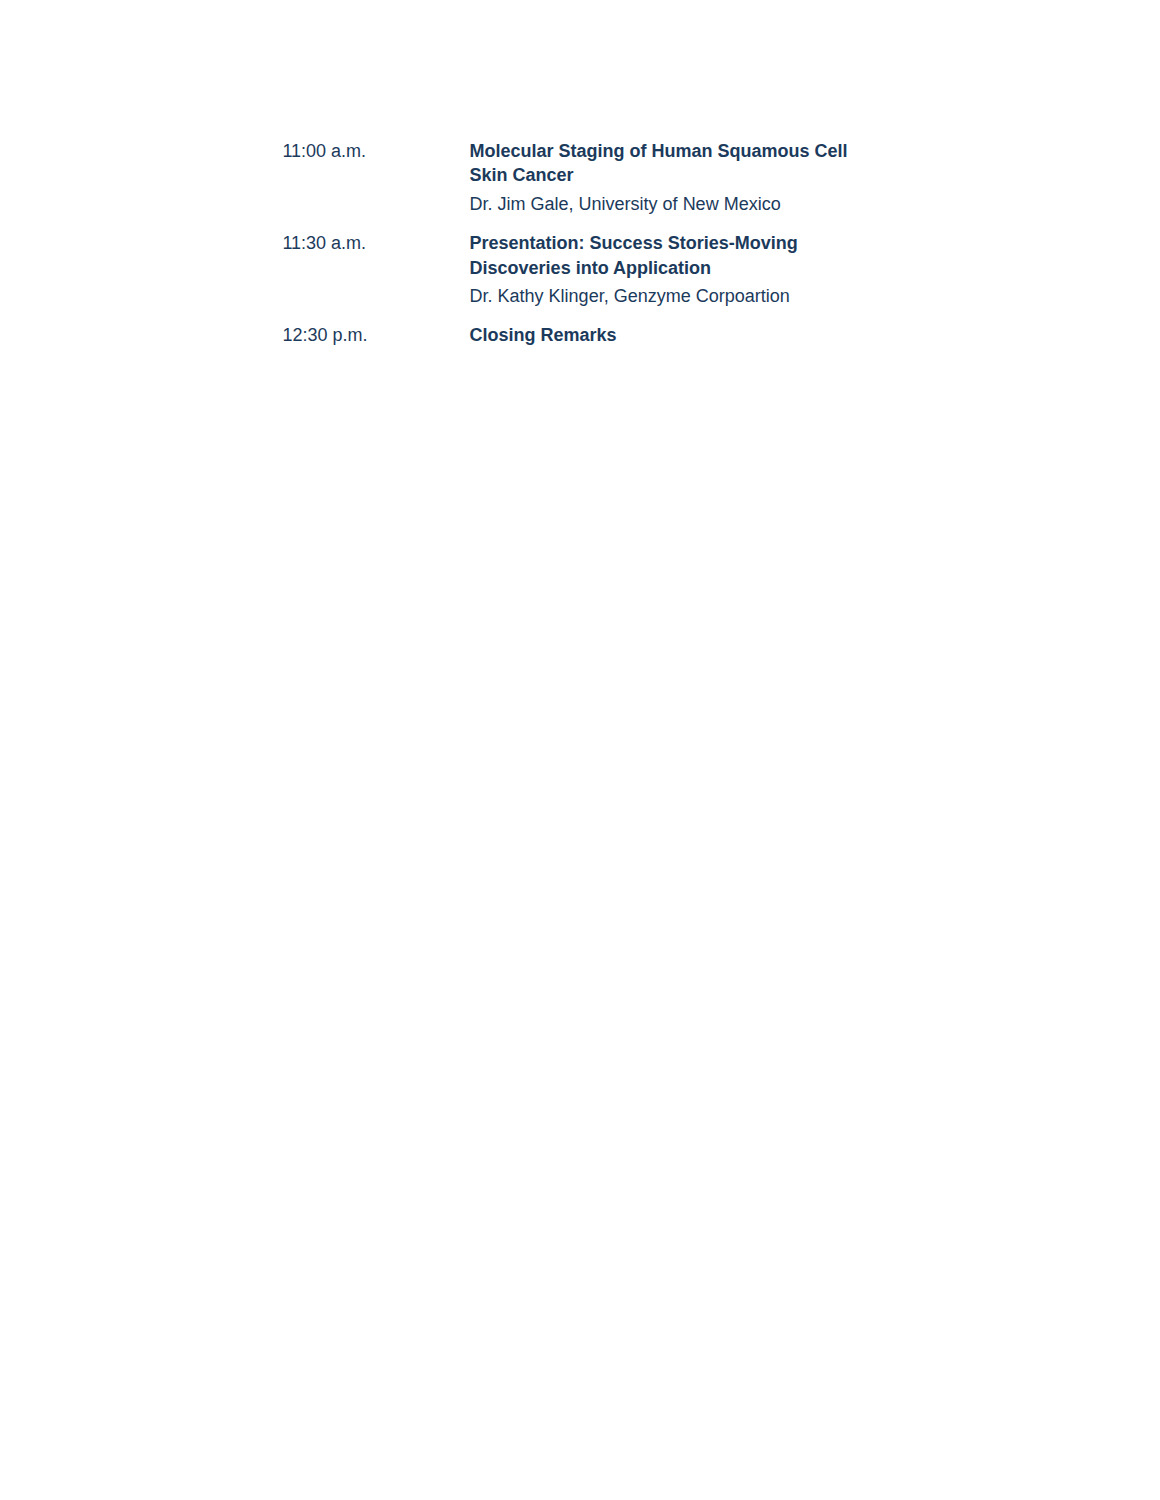| 11:00 a.m. | Molecular Staging of Human Squamous Cell Skin Cancer Dr. Jim Gale, University of New Mexico |
| 11:30 a.m. | Presentation: Success Stories-Moving Discoveries into Application Dr. Kathy Klinger, Genzyme Corpoartion |
| 12:30 p.m. | Closing Remarks |